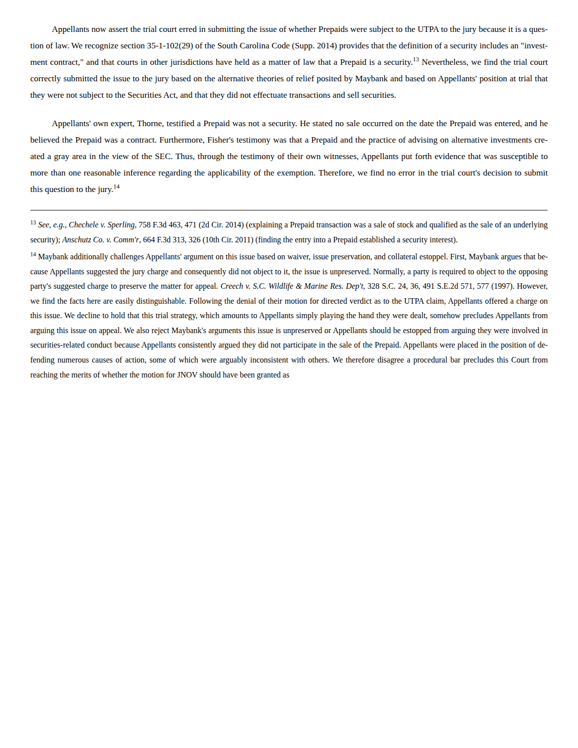Appellants now assert the trial court erred in submitting the issue of whether Prepaids were subject to the UTPA to the jury because it is a question of law. We recognize section 35-1-102(29) of the South Carolina Code (Supp. 2014) provides that the definition of a security includes an "investment contract," and that courts in other jurisdictions have held as a matter of law that a Prepaid is a security.13 Nevertheless, we find the trial court correctly submitted the issue to the jury based on the alternative theories of relief posited by Maybank and based on Appellants' position at trial that they were not subject to the Securities Act, and that they did not effectuate transactions and sell securities.
Appellants' own expert, Thorne, testified a Prepaid was not a security. He stated no sale occurred on the date the Prepaid was entered, and he believed the Prepaid was a contract. Furthermore, Fisher's testimony was that a Prepaid and the practice of advising on alternative investments created a gray area in the view of the SEC. Thus, through the testimony of their own witnesses, Appellants put forth evidence that was susceptible to more than one reasonable inference regarding the applicability of the exemption. Therefore, we find no error in the trial court's decision to submit this question to the jury.14
13 See, e.g., Chechele v. Sperling, 758 F.3d 463, 471 (2d Cir. 2014) (explaining a Prepaid transaction was a sale of stock and qualified as the sale of an underlying security); Anschutz Co. v. Comm'r, 664 F.3d 313, 326 (10th Cir. 2011) (finding the entry into a Prepaid established a security interest).
14 Maybank additionally challenges Appellants' argument on this issue based on waiver, issue preservation, and collateral estoppel. First, Maybank argues that because Appellants suggested the jury charge and consequently did not object to it, the issue is unpreserved. Normally, a party is required to object to the opposing party's suggested charge to preserve the matter for appeal. Creech v. S.C. Wildlife & Marine Res. Dep't, 328 S.C. 24, 36, 491 S.E.2d 571, 577 (1997). However, we find the facts here are easily distinguishable. Following the denial of their motion for directed verdict as to the UTPA claim, Appellants offered a charge on this issue. We decline to hold that this trial strategy, which amounts to Appellants simply playing the hand they were dealt, somehow precludes Appellants from arguing this issue on appeal. We also reject Maybank's arguments this issue is unpreserved or Appellants should be estopped from arguing they were involved in securities-related conduct because Appellants consistently argued they did not participate in the sale of the Prepaid. Appellants were placed in the position of defending numerous causes of action, some of which were arguably inconsistent with others. We therefore disagree a procedural bar precludes this Court from reaching the merits of whether the motion for JNOV should have been granted as